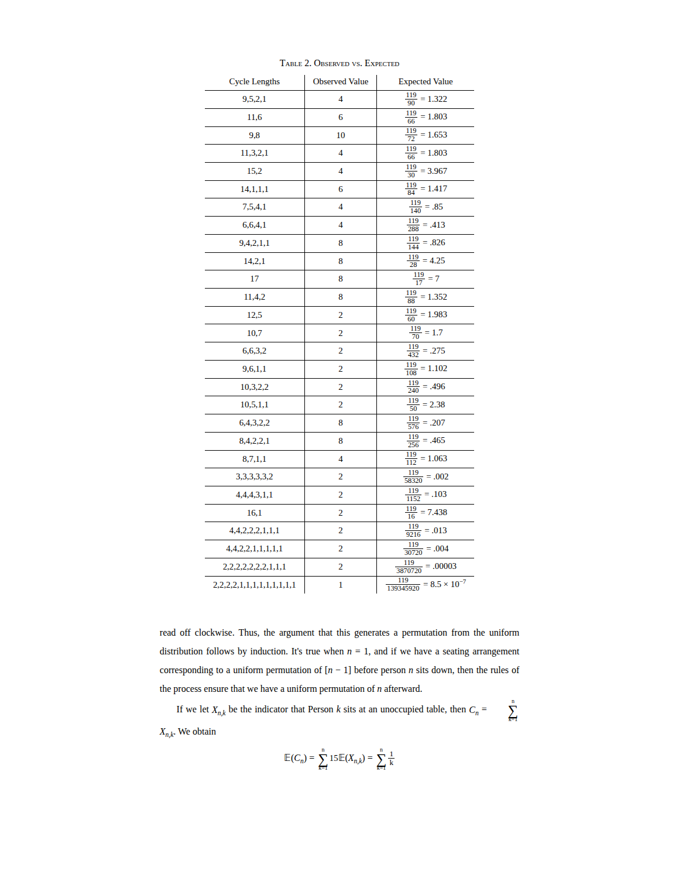Table 2. Observed vs. Expected
| Cycle Lengths | Observed Value | Expected Value |
| 9,5,2,1 | 4 | 119 90 = 1.322 |
| 11,6 | 6 | 119 66 = 1.803 |
| 9,8 | 10 | 119 72 = 1.653 |
| 11,3,2,1 | 4 | 119 66 = 1.803 |
| 15,2 | 4 | 119 30 = 3.967 |
| 14,1,1,1 | 6 | 119 84 = 1.417 |
| 7,5,4,1 | 4 | 119 140 = .85 |
| 6,6,4,1 | 4 | 119 288 = .413 |
| 9,4,2,1,1 | 8 | 119 144 = .826 |
| 14,2,1 | 8 | 119 28 = 4.25 |
| 17 | 8 | 119 17 = 7 |
| 11,4,2 | 8 | 119 88 = 1.352 |
| 12,5 | 2 | 119 60 = 1.983 |
| 10,7 | 2 | 119 70 = 1.7 |
| 6,6,3,2 | 2 | 119 432 = .275 |
| 9,6,1,1 | 2 | 119 108 = 1.102 |
| 10,3,2,2 | 2 | 119 240 = .496 |
| 10,5,1,1 | 2 | 119 50 = 2.38 |
| 6,4,3,2,2 | 8 | 119 576 = .207 |
| 8,4,2,2,1 | 8 | 119 256 = .465 |
| 8,7,1,1 | 4 | 119 112 = 1.063 |
| 3,3,3,3,3,2 | 2 | 119 58320 = .002 |
| 4,4,4,3,1,1 | 2 | 119 1152 = .103 |
| 16,1 | 2 | 119 16 = 7.438 |
| 4,4,2,2,2,1,1,1 | 2 | 119 9216 = .013 |
| 4,4,2,2,1,1,1,1,1 | 2 | 119 30720 = .004 |
| 2,2,2,2,2,2,2,1,1,1 | 2 | 119 3870720 = .00003 |
| 2,2,2,2,1,1,1,1,1,1,1,1,1 | 1 | 119 139345920 = 8.5 × 10 −7 |
read off clockwise. Thus, the argument that this generates a permutation from the uniform distribution follows by induction. It's true when n = 1, and if we have a seating arrangement corresponding to a uniform permutation of [n − 1] before person n sits down, then the rules of the process ensure that we have a uniform permutation of n afterward.
If we let Xn,k be the indicator that Person k sits at an unoccupied table, then Cn = n∑k=1 Xn,k. We obtain
𝔼(Cn) = n∑k=115 𝔼(Xn,k) = n∑k=11 k